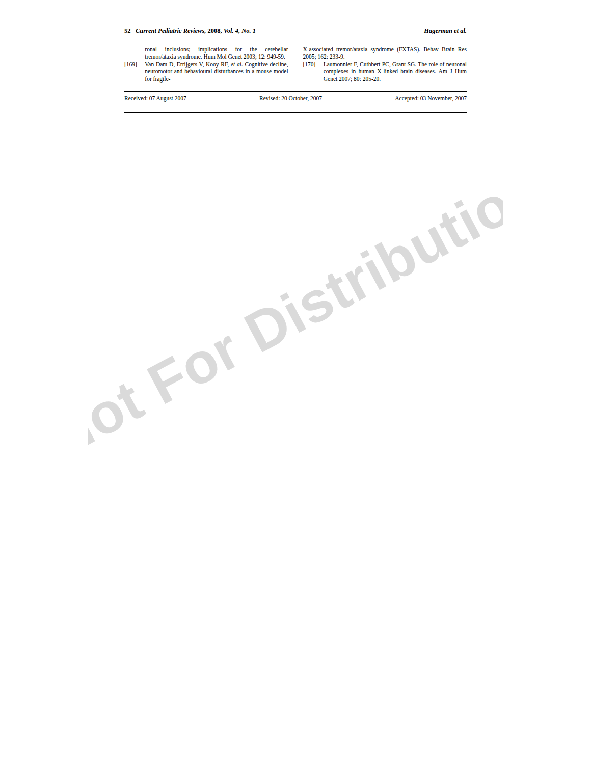52 Current Pediatric Reviews, 2008, Vol. 4, No. 1
Hagerman et al.
ronal inclusions; implications for the cerebellar tremor/ataxia syndrome. Hum Mol Genet 2003; 12: 949-59.
[169]
Van Dam D, Errijgers V, Kooy RF, et al. Cognitive decline, neuromotor and behavioural disturbances in a mouse model for fragile-
X-associated tremor/ataxia syndrome (FXTAS). Behav Brain Res 2005; 162: 233-9.
[170]
Laumonnier F, Cuthbert PC, Grant SG. The role of neuronal complexes in human X-linked brain diseases. Am J Hum Genet 2007; 80: 205-20.
Received: 07 August 2007
Revised: 20 October, 2007
Accepted: 03 November, 2007
Not For Distribution